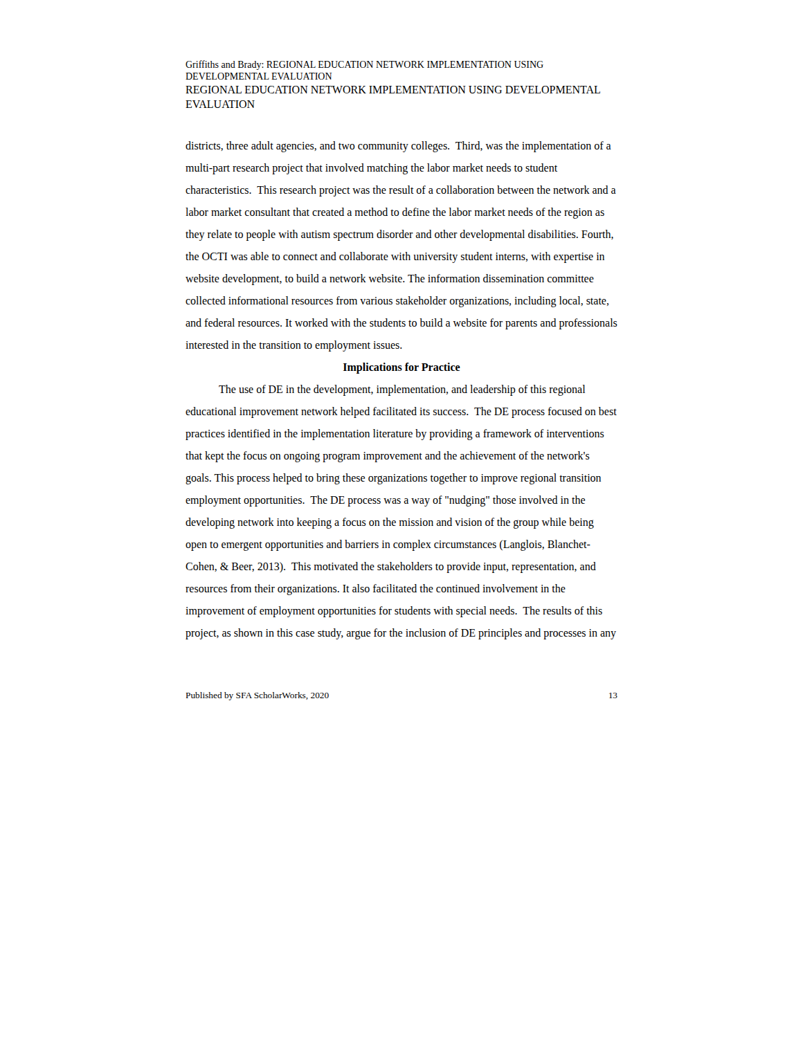Griffiths and Brady: REGIONAL EDUCATION NETWORK IMPLEMENTATION USING DEVELOPMENTAL EVALUATION
REGIONAL EDUCATION NETWORK IMPLEMENTATION USING DEVELOPMENTAL EVALUATION
districts, three adult agencies, and two community colleges. Third, was the implementation of a multi-part research project that involved matching the labor market needs to student characteristics. This research project was the result of a collaboration between the network and a labor market consultant that created a method to define the labor market needs of the region as they relate to people with autism spectrum disorder and other developmental disabilities. Fourth, the OCTI was able to connect and collaborate with university student interns, with expertise in website development, to build a network website. The information dissemination committee collected informational resources from various stakeholder organizations, including local, state, and federal resources. It worked with the students to build a website for parents and professionals interested in the transition to employment issues.
Implications for Practice
The use of DE in the development, implementation, and leadership of this regional educational improvement network helped facilitated its success. The DE process focused on best practices identified in the implementation literature by providing a framework of interventions that kept the focus on ongoing program improvement and the achievement of the network's goals. This process helped to bring these organizations together to improve regional transition employment opportunities. The DE process was a way of "nudging" those involved in the developing network into keeping a focus on the mission and vision of the group while being open to emergent opportunities and barriers in complex circumstances (Langlois, Blanchet-Cohen, & Beer, 2013). This motivated the stakeholders to provide input, representation, and resources from their organizations. It also facilitated the continued involvement in the improvement of employment opportunities for students with special needs. The results of this project, as shown in this case study, argue for the inclusion of DE principles and processes in any
Published by SFA ScholarWorks, 2020 13